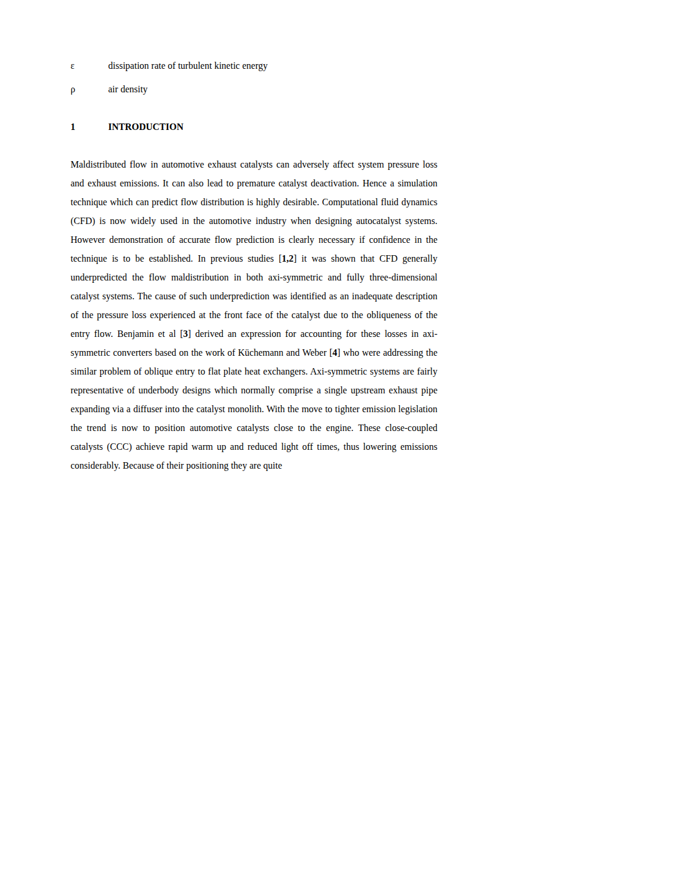ε
dissipation rate of turbulent kinetic energy
ρ
air density
1 INTRODUCTION
Maldistributed flow in automotive exhaust catalysts can adversely affect system pressure loss and exhaust emissions. It can also lead to premature catalyst deactivation. Hence a simulation technique which can predict flow distribution is highly desirable. Computational fluid dynamics (CFD) is now widely used in the automotive industry when designing autocatalyst systems. However demonstration of accurate flow prediction is clearly necessary if confidence in the technique is to be established. In previous studies [1,2] it was shown that CFD generally underpredicted the flow maldistribution in both axi-symmetric and fully three-dimensional catalyst systems. The cause of such underprediction was identified as an inadequate description of the pressure loss experienced at the front face of the catalyst due to the obliqueness of the entry flow. Benjamin et al [3] derived an expression for accounting for these losses in axi-symmetric converters based on the work of Küchemann and Weber [4] who were addressing the similar problem of oblique entry to flat plate heat exchangers. Axi-symmetric systems are fairly representative of underbody designs which normally comprise a single upstream exhaust pipe expanding via a diffuser into the catalyst monolith. With the move to tighter emission legislation the trend is now to position automotive catalysts close to the engine. These close-coupled catalysts (CCC) achieve rapid warm up and reduced light off times, thus lowering emissions considerably. Because of their positioning they are quite